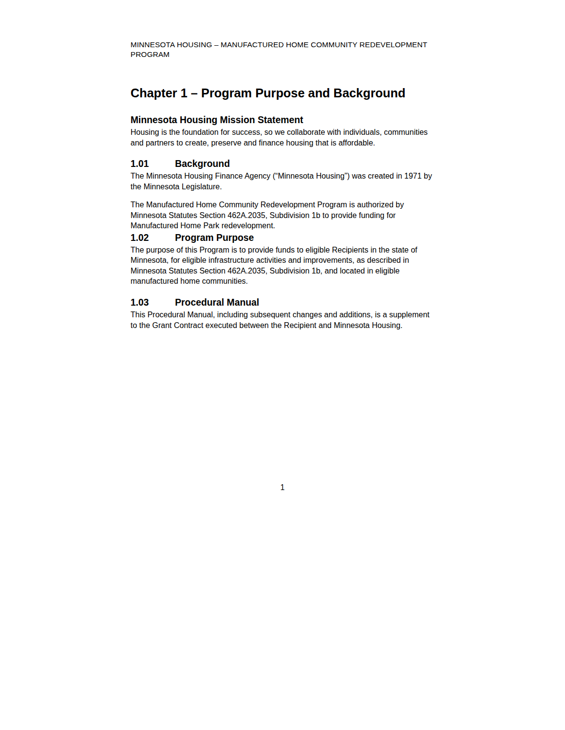MINNESOTA HOUSING – MANUFACTURED HOME COMMUNITY REDEVELOPMENT PROGRAM
Chapter 1 – Program Purpose and Background
Minnesota Housing Mission Statement
Housing is the foundation for success, so we collaborate with individuals, communities and partners to create, preserve and finance housing that is affordable.
1.01 Background
The Minnesota Housing Finance Agency (“Minnesota Housing”) was created in 1971 by the Minnesota Legislature.
The Manufactured Home Community Redevelopment Program is authorized by Minnesota Statutes Section 462A.2035, Subdivision 1b to provide funding for Manufactured Home Park redevelopment.
1.02 Program Purpose
The purpose of this Program is to provide funds to eligible Recipients in the state of Minnesota, for eligible infrastructure activities and improvements, as described in Minnesota Statutes Section 462A.2035, Subdivision 1b, and located in eligible manufactured home communities.
1.03 Procedural Manual
This Procedural Manual, including subsequent changes and additions, is a supplement to the Grant Contract executed between the Recipient and Minnesota Housing.
1